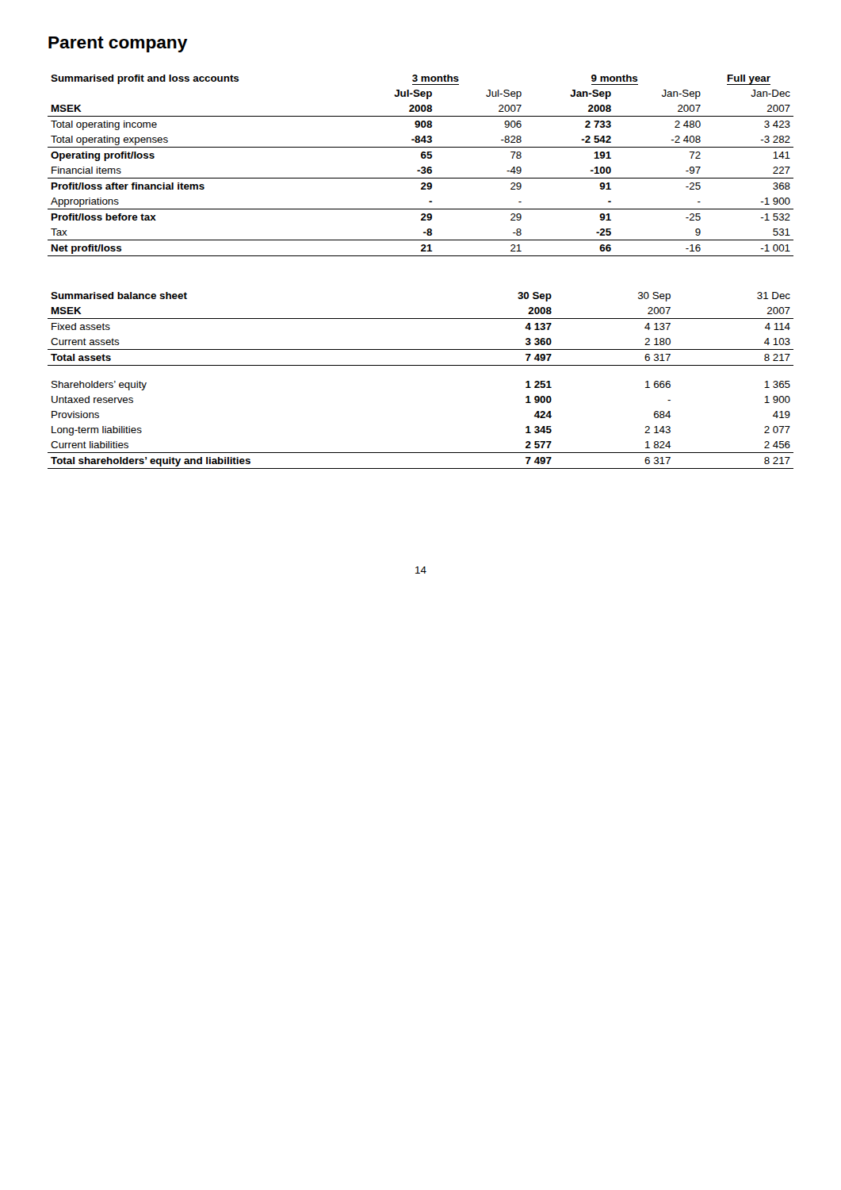Parent company
| Summarised profit and loss accounts | 3 months | 9 months | Full year |
| --- | --- | --- | --- |
| | Jul-Sep | Jul-Sep | Jan-Sep | Jan-Sep | Jan-Dec |
| MSEK | 2008 | 2007 | 2008 | 2007 | 2007 |
| Total operating income | 908 | 906 | 2 733 | 2 480 | 3 423 |
| Total operating expenses | -843 | -828 | -2 542 | -2 408 | -3 282 |
| Operating profit/loss | 65 | 78 | 191 | 72 | 141 |
| Financial items | -36 | -49 | -100 | -97 | 227 |
| Profit/loss after financial items | 29 | 29 | 91 | -25 | 368 |
| Appropriations | - | - | - | - | -1 900 |
| Profit/loss before tax | 29 | 29 | 91 | -25 | -1 532 |
| Tax | -8 | -8 | -25 | 9 | 531 |
| Net profit/loss | 21 | 21 | 66 | -16 | -1 001 |
| Summarised balance sheet | 30 Sep | 30 Sep | 31 Dec |
| --- | --- | --- | --- |
| MSEK | 2008 | 2007 | 2007 |
| Fixed assets | 4 137 | 4 137 | 4 114 |
| Current assets | 3 360 | 2 180 | 4 103 |
| Total assets | 7 497 | 6 317 | 8 217 |
| Shareholders’ equity | 1 251 | 1 666 | 1 365 |
| Untaxed reserves | 1 900 | - | 1 900 |
| Provisions | 424 | 684 | 419 |
| Long-term liabilities | 1 345 | 2 143 | 2 077 |
| Current liabilities | 2 577 | 1 824 | 2 456 |
| Total shareholders’ equity and liabilities | 7 497 | 6 317 | 8 217 |
14